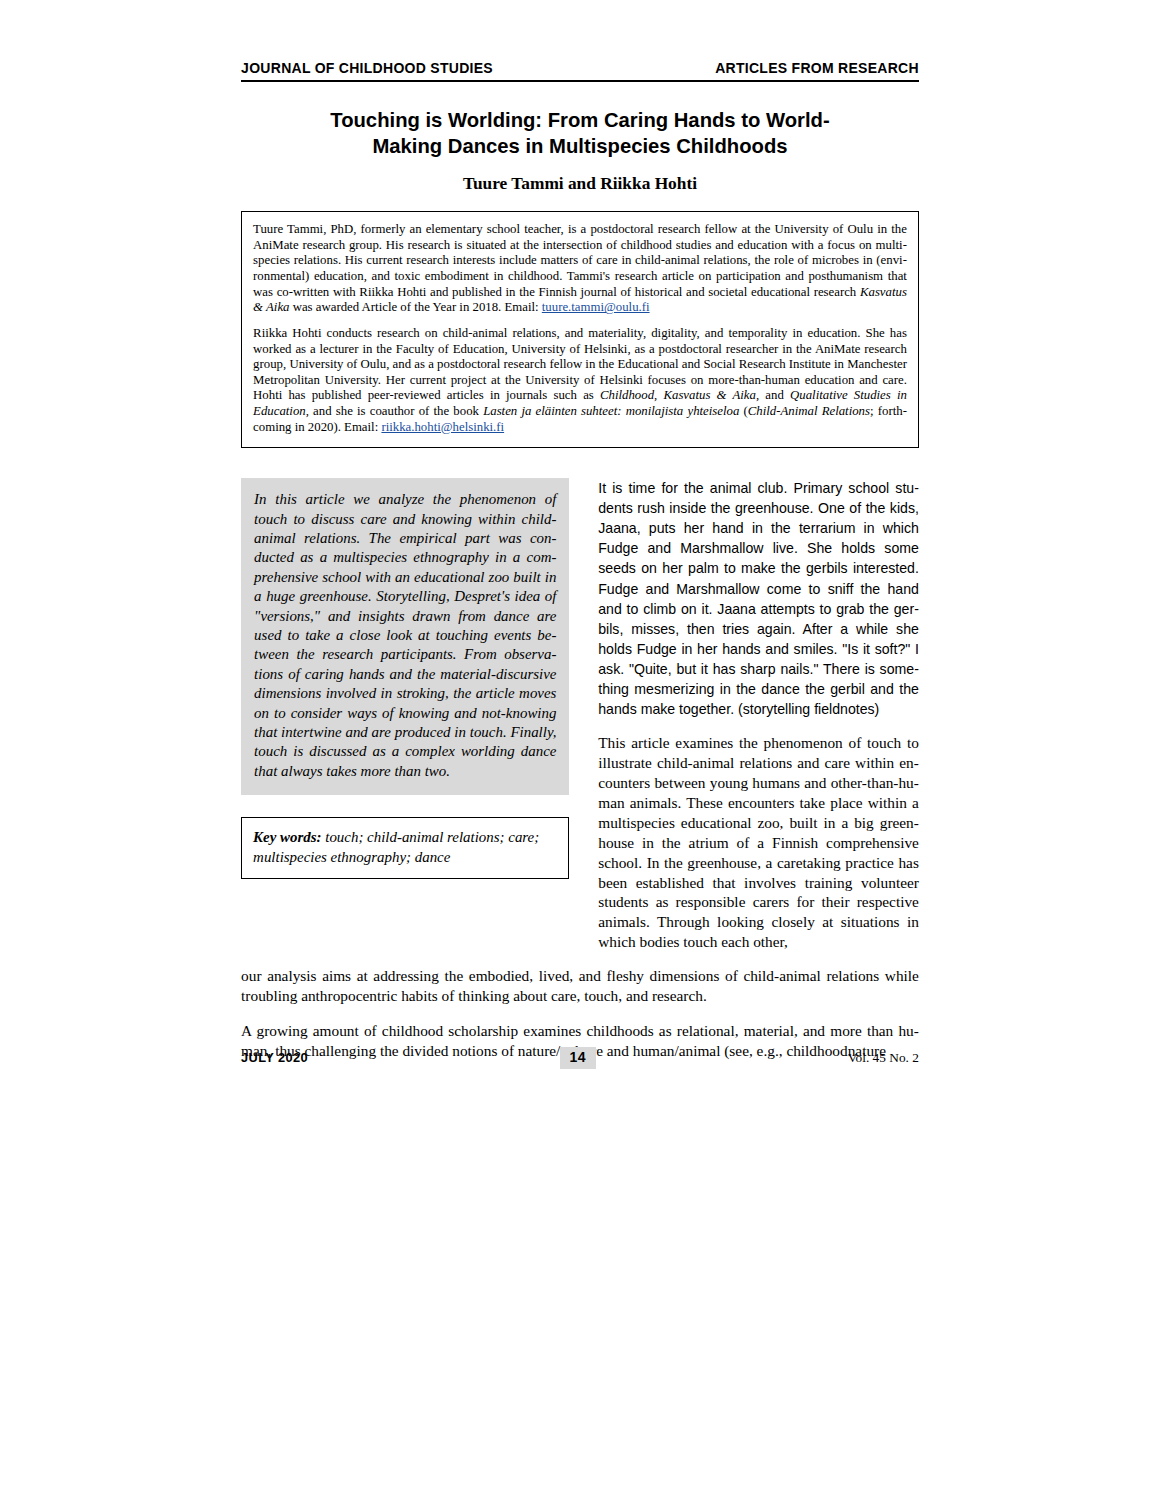Journal of Childhood Studies
Articles from Research
Touching is Worlding: From Caring Hands to World-
Making Dances in Multispecies Childhoods
Tuure Tammi and Riikka Hohti
Tuure Tammi, PhD, formerly an elementary school teacher, is a postdoctoral research fellow at the University of Oulu in the AniMate research group. His research is situated at the intersection of childhood studies and education with a focus on multispecies relations. His current research interests include matters of care in child-animal relations, the role of microbes in (environmental) education, and toxic embodiment in childhood. Tammi's research article on participation and posthumanism that was co-written with Riikka Hohti and published in the Finnish journal of historical and societal educational research Kasvatus & Aika was awarded Article of the Year in 2018. Email: tuure.tammi@oulu.fi
Riikka Hohti conducts research on child-animal relations, and materiality, digitality, and temporality in education. She has worked as a lecturer in the Faculty of Education, University of Helsinki, as a postdoctoral researcher in the AniMate research group, University of Oulu, and as a postdoctoral research fellow in the Educational and Social Research Institute in Manchester Metropolitan University. Her current project at the University of Helsinki focuses on more-than-human education and care. Hohti has published peer-reviewed articles in journals such as Childhood, Kasvatus & Aika, and Qualitative Studies in Education, and she is coauthor of the book Lasten ja eläinten suhteet: monilajista yhteiseloa (Child-Animal Relations; forthcoming in 2020). Email: riikka.hohti@helsinki.fi
In this article we analyze the phenomenon of touch to discuss care and knowing within child-animal relations. The empirical part was conducted as a multispecies ethnography in a comprehensive school with an educational zoo built in a huge greenhouse. Storytelling, Despret's idea of "versions," and insights drawn from dance are used to take a close look at touching events between the research participants. From observations of caring hands and the material-discursive dimensions involved in stroking, the article moves on to consider ways of knowing and not-knowing that intertwine and are produced in touch. Finally, touch is discussed as a complex worlding dance that always takes more than two.
Key words: touch; child-animal relations; care; multispecies ethnography; dance
It is time for the animal club. Primary school students rush inside the greenhouse. One of the kids, Jaana, puts her hand in the terrarium in which Fudge and Marshmallow live. She holds some seeds on her palm to make the gerbils interested. Fudge and Marshmallow come to sniff the hand and to climb on it. Jaana attempts to grab the gerbils, misses, then tries again. After a while she holds Fudge in her hands and smiles. "Is it soft?" I ask. "Quite, but it has sharp nails." There is something mesmerizing in the dance the gerbil and the hands make together. (storytelling fieldnotes)
This article examines the phenomenon of touch to illustrate child-animal relations and care within encounters between young humans and other-than-human animals. These encounters take place within a multispecies educational zoo, built in a big greenhouse in the atrium of a Finnish comprehensive school. In the greenhouse, a caretaking practice has been established that involves training volunteer students as responsible carers for their respective animals. Through looking closely at situations in which bodies touch each other,
our analysis aims at addressing the embodied, lived, and fleshy dimensions of child-animal relations while troubling anthropocentric habits of thinking about care, touch, and research.
A growing amount of childhood scholarship examines childhoods as relational, material, and more than human, thus challenging the divided notions of nature/culture and human/animal (see, e.g., childhoodnature
July 2020
14
Vol. 45 No. 2